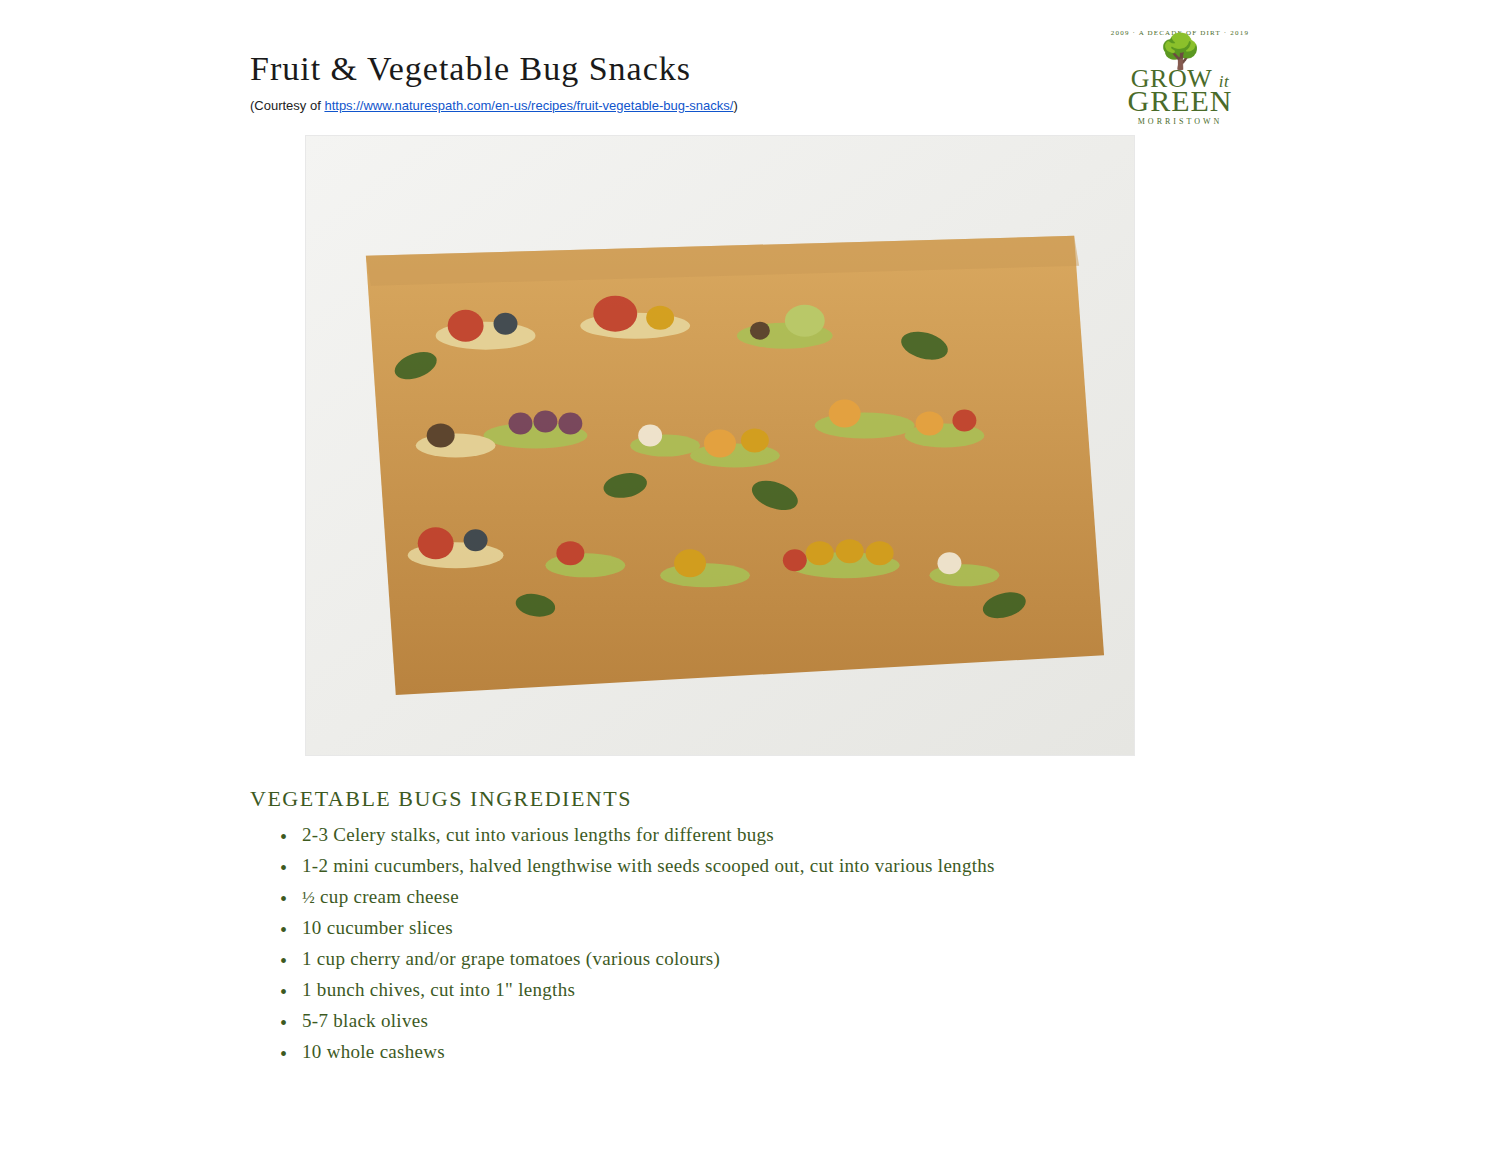2009 · A Decade of Dirt · 2019
🌳
GROW it
GREEN
Morristown
Fruit & Vegetable Bug Snacks
(Courtesy of https://www.naturespath.com/en-us/recipes/fruit-vegetable-bug-snacks/)
Vegetable Bugs Ingredients
2-3 Celery stalks, cut into various lengths for different bugs
1-2 mini cucumbers, halved lengthwise with seeds scooped out, cut into various lengths
½ cup cream cheese
10 cucumber slices
1 cup cherry and/or grape tomatoes (various colours)
1 bunch chives, cut into 1" lengths
5-7 black olives
10 whole cashews